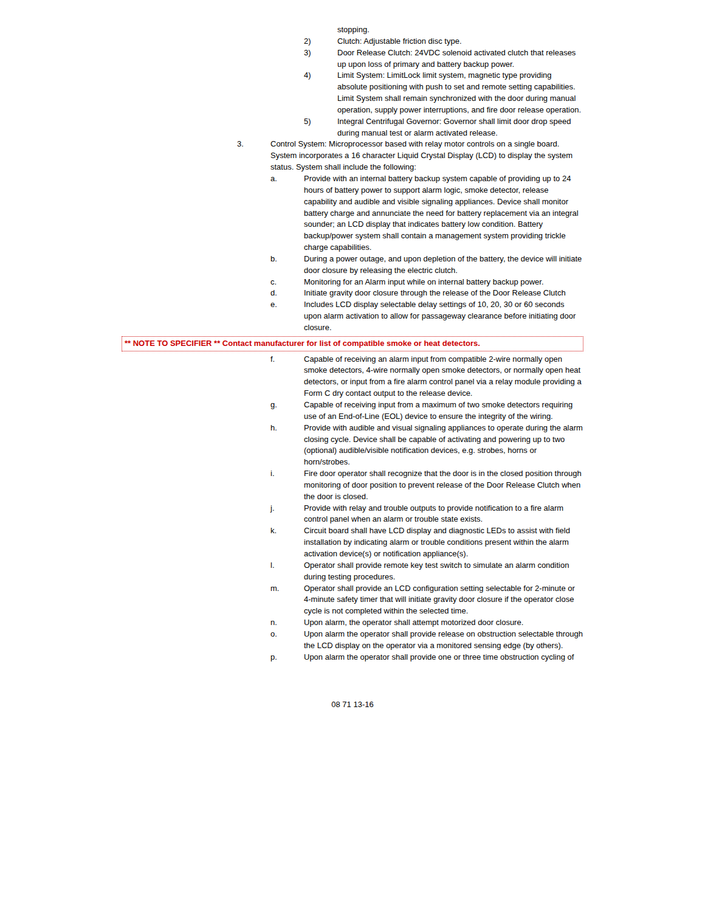stopping.
2)
Clutch: Adjustable friction disc type.
3)
Door Release Clutch: 24VDC solenoid activated clutch that releases up upon loss of primary and battery backup power.
4)
Limit System: LimitLock limit system, magnetic type providing absolute positioning with push to set and remote setting capabilities. Limit System shall remain synchronized with the door during manual operation, supply power interruptions, and fire door release operation.
5)
Integral Centrifugal Governor: Governor shall limit door drop speed during manual test or alarm activated release.
3.
Control System: Microprocessor based with relay motor controls on a single board. System incorporates a 16 character Liquid Crystal Display (LCD) to display the system status. System shall include the following:
a.
Provide with an internal battery backup system capable of providing up to 24 hours of battery power to support alarm logic, smoke detector, release capability and audible and visible signaling appliances. Device shall monitor battery charge and annunciate the need for battery replacement via an integral sounder; an LCD display that indicates battery low condition. Battery backup/power system shall contain a management system providing trickle charge capabilities.
b.
During a power outage, and upon depletion of the battery, the device will initiate door closure by releasing the electric clutch.
c.
Monitoring for an Alarm input while on internal battery backup power.
d.
Initiate gravity door closure through the release of the Door Release Clutch
e.
Includes LCD display selectable delay settings of 10, 20, 30 or 60 seconds upon alarm activation to allow for passageway clearance before initiating door closure.
** NOTE TO SPECIFIER ** Contact manufacturer for list of compatible smoke or heat detectors.
f.
Capable of receiving an alarm input from compatible 2-wire normally open smoke detectors, 4-wire normally open smoke detectors, or normally open heat detectors, or input from a fire alarm control panel via a relay module providing a Form C dry contact output to the release device.
g.
Capable of receiving input from a maximum of two smoke detectors requiring use of an End-of-Line (EOL) device to ensure the integrity of the wiring.
h.
Provide with audible and visual signaling appliances to operate during the alarm closing cycle. Device shall be capable of activating and powering up to two (optional) audible/visible notification devices, e.g. strobes, horns or horn/strobes.
i.
Fire door operator shall recognize that the door is in the closed position through monitoring of door position to prevent release of the Door Release Clutch when the door is closed.
j.
Provide with relay and trouble outputs to provide notification to a fire alarm control panel when an alarm or trouble state exists.
k.
Circuit board shall have LCD display and diagnostic LEDs to assist with field installation by indicating alarm or trouble conditions present within the alarm activation device(s) or notification appliance(s).
l.
Operator shall provide remote key test switch to simulate an alarm condition during testing procedures.
m.
Operator shall provide an LCD configuration setting selectable for 2-minute or 4-minute safety timer that will initiate gravity door closure if the operator close cycle is not completed within the selected time.
n.
Upon alarm, the operator shall attempt motorized door closure.
o.
Upon alarm the operator shall provide release on obstruction selectable through the LCD display on the operator via a monitored sensing edge (by others).
p.
Upon alarm the operator shall provide one or three time obstruction cycling of
08 71 13-16